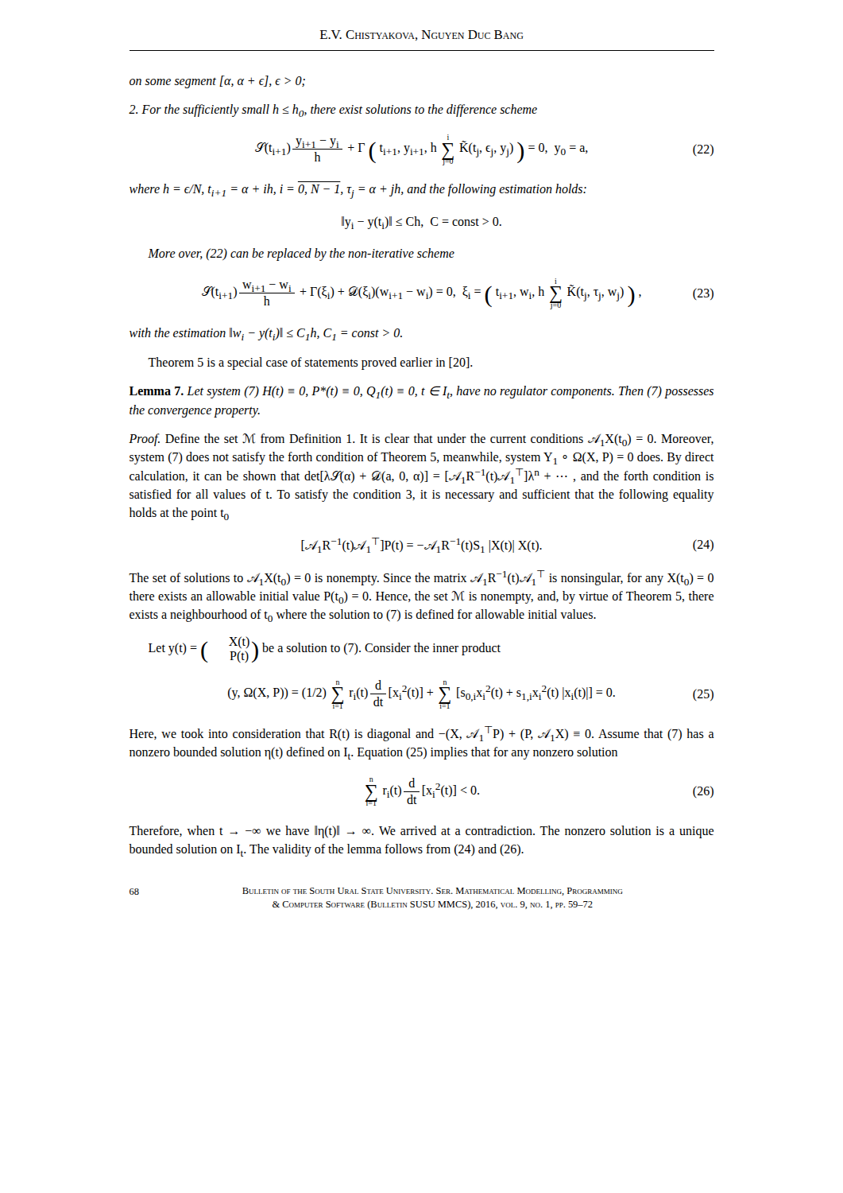E.V. Chistyakova, Nguyen Duc Bang
on some segment [α, α + ϵ], ϵ > 0;
2. For the sufficiently small h ≤ h0, there exist solutions to the difference scheme
𝒮(ti+1)yi+1 − yi h + Γ ( ti+1, yi+1, h i∑j=0 K̃(tj, ϵj, yj) ) = 0, y0 = a, (22)
where h = ϵ/N, ti+1 = α + ih, i = 0, N − 1, τj = α + jh, and the following estimation holds:
‖yi − y(ti)‖ ≤ Ch, C = const > 0.
More over, (22) can be replaced by the non-iterative scheme
𝒮(ti+1)wi+1 − wi h + Γ(ξi) + 𝒟(ξi)(wi+1 − wi) = 0, ξi = ( ti+1, wi, h i∑j=0 K̃(tj, τj, wj) ) , (23)
with the estimation ‖wi − y(ti)‖ ≤ C1h, C1 = const > 0.
Theorem 5 is a special case of statements proved earlier in [20].
Lemma 7. Let system (7) H(t) ≡ 0, P*(t) ≡ 0, Q1(t) ≡ 0, t ∈ It, have no regulator components. Then (7) possesses the convergence property.
Proof. Define the set ℳ from Definition 1. It is clear that under the current conditions 𝒜1X(t0) = 0. Moreover, system (7) does not satisfy the forth condition of Theorem 5, meanwhile, system Y1 ∘ Ω(X, P) = 0 does. By direct calculation, it can be shown that det[λ𝒮(α) + 𝒟(a, 0, α)] = [𝒜1R−1(t)𝒜1⊤]λn + ⋯ , and the forth condition is satisfied for all values of t. To satisfy the condition 3, it is necessary and sufficient that the following equality holds at the point t0
[𝒜1R−1(t)𝒜1⊤]P(t) = −𝒜1R−1(t)S1 |X(t)| X(t). (24)
The set of solutions to 𝒜1X(t0) = 0 is nonempty. Since the matrix 𝒜1R−1(t)𝒜1⊤ is nonsingular, for any X(t0) = 0 there exists an allowable initial value P(t0) = 0. Hence, the set ℳ is nonempty, and, by virtue of Theorem 5, there exists a neighbourhood of t0 where the solution to (7) is defined for allowable initial values.
Let y(t) = (X(t) P(t)) be a solution to (7). Consider the inner product
(y, Ω(X, P)) = (1/2) n∑i=1 ri(t)ddt[xi2(t)] + n∑i=1 [s0,ixi2(t) + s1,ixi2(t) |xi(t)|] = 0. (25)
Here, we took into consideration that R(t) is diagonal and −(X, 𝒜1⊤P) + (P, 𝒜1X) ≡ 0. Assume that (7) has a nonzero bounded solution η(t) defined on It. Equation (25) implies that for any nonzero solution
n∑i=1 ri(t)ddt[xi2(t)] < 0. (26)
Therefore, when t → −∞ we have ‖η(t)‖ → ∞. We arrived at a contradiction. The nonzero solution is a unique bounded solution on It. The validity of the lemma follows from (24) and (26).
68
Bulletin of the South Ural State University. Ser. Mathematical Modelling, Programming
& Computer Software (Bulletin SUSU MMCS), 2016, vol. 9, no. 1, pp. 59–72